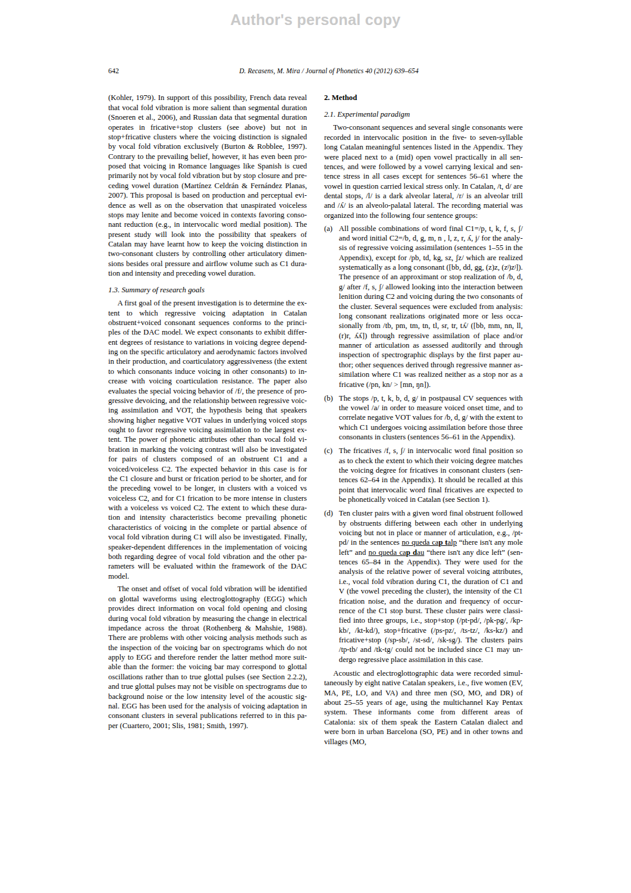Author's personal copy
642
D. Recasens, M. Mira / Journal of Phonetics 40 (2012) 639–654
(Kohler, 1979). In support of this possibility, French data reveal that vocal fold vibration is more salient than segmental duration (Snoeren et al., 2006), and Russian data that segmental duration operates in fricative+stop clusters (see above) but not in stop+fricative clusters where the voicing distinction is signaled by vocal fold vibration exclusively (Burton & Robblee, 1997). Contrary to the prevailing belief, however, it has even been proposed that voicing in Romance languages like Spanish is cued primarily not by vocal fold vibration but by stop closure and preceding vowel duration (Martínez Celdrán & Fernández Planas, 2007). This proposal is based on production and perceptual evidence as well as on the observation that unaspirated voiceless stops may lenite and become voiced in contexts favoring consonant reduction (e.g., in intervocalic word medial position). The present study will look into the possibility that speakers of Catalan may have learnt how to keep the voicing distinction in two-consonant clusters by controlling other articulatory dimensions besides oral pressure and airflow volume such as C1 duration and intensity and preceding vowel duration.
1.3. Summary of research goals
A first goal of the present investigation is to determine the extent to which regressive voicing adaptation in Catalan obstruent+voiced consonant sequences conforms to the principles of the DAC model. We expect consonants to exhibit different degrees of resistance to variations in voicing degree depending on the specific articulatory and aerodynamic factors involved in their production, and coarticulatory aggressiveness (the extent to which consonants induce voicing in other consonants) to increase with voicing coarticulation resistance. The paper also evaluates the special voicing behavior of /f/, the presence of progressive devoicing, and the relationship between regressive voicing assimilation and VOT, the hypothesis being that speakers showing higher negative VOT values in underlying voiced stops ought to favor regressive voicing assimilation to the largest extent. The power of phonetic attributes other than vocal fold vibration in marking the voicing contrast will also be investigated for pairs of clusters composed of an obstruent C1 and a voiced/voiceless C2. The expected behavior in this case is for the C1 closure and burst or frication period to be shorter, and for the preceding vowel to be longer, in clusters with a voiced vs voiceless C2, and for C1 frication to be more intense in clusters with a voiceless vs voiced C2. The extent to which these duration and intensity characteristics become prevailing phonetic characteristics of voicing in the complete or partial absence of vocal fold vibration during C1 will also be investigated. Finally, speaker-dependent differences in the implementation of voicing both regarding degree of vocal fold vibration and the other parameters will be evaluated within the framework of the DAC model.
The onset and offset of vocal fold vibration will be identified on glottal waveforms using electroglottography (EGG) which provides direct information on vocal fold opening and closing during vocal fold vibration by measuring the change in electrical impedance across the throat (Rothenberg & Mahshie, 1988). There are problems with other voicing analysis methods such as the inspection of the voicing bar on spectrograms which do not apply to EGG and therefore render the latter method more suitable than the former: the voicing bar may correspond to glottal oscillations rather than to true glottal pulses (see Section 2.2.2), and true glottal pulses may not be visible on spectrograms due to background noise or the low intensity level of the acoustic signal. EGG has been used for the analysis of voicing adaptation in consonant clusters in several publications referred to in this paper (Cuartero, 2001; Slis, 1981; Smith, 1997).
2. Method
2.1. Experimental paradigm
Two-consonant sequences and several single consonants were recorded in intervocalic position in the five- to seven-syllable long Catalan meaningful sentences listed in the Appendix. They were placed next to a (mid) open vowel practically in all sentences, and were followed by a vowel carrying lexical and sentence stress in all cases except for sentences 56–61 where the vowel in question carried lexical stress only. In Catalan, /t, d/ are dental stops, /l/ is a dark alveolar lateral, /r/ is an alveolar trill and /ʎ/ is an alveolo-palatal lateral. The recording material was organized into the following four sentence groups:
(a) All possible combinations of word final C1=/p, t, k, f, s, ʃ/ and word initial C2=/b, d, g, m, n , l, z, r, ʎ, j/ for the analysis of regressive voicing assimilation (sentences 1–55 in the Appendix), except for /pb, td, kg, sz, ʃz/ which are realized systematically as a long consonant ([bb, dd, gg, (z)z, (zʲ)zʲ]). The presence of an approximant or stop realization of /b, d, g/ after /f, s, ʃ/ allowed looking into the interaction between lenition during C2 and voicing during the two consonants of the cluster. Several sequences were excluded from analysis: long consonant realizations originated more or less occasionally from /tb, pm, tm, tn, tl, sr, tr, tʎ/ ([bb, mm, nn, ll, (r)r, ʎʎ]) through regressive assimilation of place and/or manner of articulation as assessed auditorily and through inspection of spectrographic displays by the first paper author; other sequences derived through regressive manner assimilation where C1 was realized neither as a stop nor as a fricative (/pn, kn/ > [mn, ŋn]).
(b) The stops /p, t, k, b, d, g/ in postpausal CV sequences with the vowel /a/ in order to measure voiced onset time, and to correlate negative VOT values for /b, d, g/ with the extent to which C1 undergoes voicing assimilation before those three consonants in clusters (sentences 56–61 in the Appendix).
(c) The fricatives /f, s, ʃ/ in intervocalic word final position so as to check the extent to which their voicing degree matches the voicing degree for fricatives in consonant clusters (sentences 62–64 in the Appendix). It should be recalled at this point that intervocalic word final fricatives are expected to be phonetically voiced in Catalan (see Section 1).
(d) Ten cluster pairs with a given word final obstruent followed by obstruents differing between each other in underlying voicing but not in place or manner of articulation, e.g., /pt-pd/ in the sentences no queda cap talp “there isn't any mole left” and no queda cap dau “there isn't any dice left” (sentences 65–84 in the Appendix). They were used for the analysis of the relative power of several voicing attributes, i.e., vocal fold vibration during C1, the duration of C1 and V (the vowel preceding the cluster), the intensity of the C1 frication noise, and the duration and frequency of occurrence of the C1 stop burst. These cluster pairs were classified into three groups, i.e., stop+stop (/pt-pd/, /pk-pg/, /kp-kb/, /kt-kd/), stop+fricative (/ps-pz/, /ts-tz/, /ks-kz/) and fricative+stop (/sp-sb/, /st-sd/, /sk-sg/). The clusters pairs /tp-tb/ and /tk-tg/ could not be included since C1 may undergo regressive place assimilation in this case.
Acoustic and electroglottographic data were recorded simultaneously by eight native Catalan speakers, i.e., five women (EV, MA, PE, LO, and VA) and three men (SO, MO, and DR) of about 25–55 years of age, using the multichannel Kay Pentax system. These informants come from different areas of Catalonia: six of them speak the Eastern Catalan dialect and were born in urban Barcelona (SO, PE) and in other towns and villages (MO,